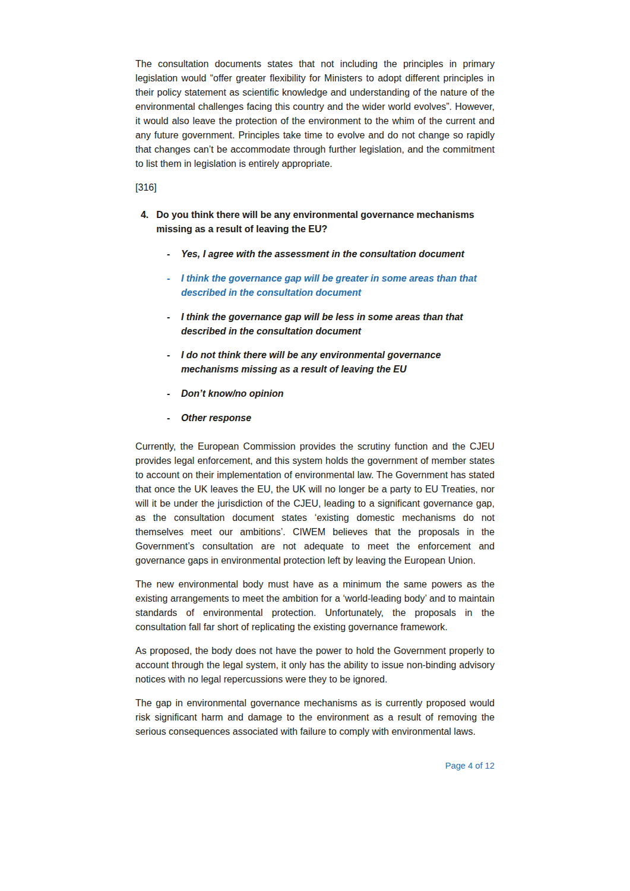The consultation documents states that not including the principles in primary legislation would “offer greater flexibility for Ministers to adopt different principles in their policy statement as scientific knowledge and understanding of the nature of the environmental challenges facing this country and the wider world evolves”. However, it would also leave the protection of the environment to the whim of the current and any future government. Principles take time to evolve and do not change so rapidly that changes can’t be accommodate through further legislation, and the commitment to list them in legislation is entirely appropriate.
[316]
Do you think there will be any environmental governance mechanisms missing as a result of leaving the EU?
Yes, I agree with the assessment in the consultation document
I think the governance gap will be greater in some areas than that described in the consultation document
I think the governance gap will be less in some areas than that described in the consultation document
I do not think there will be any environmental governance mechanisms missing as a result of leaving the EU
Don’t know/no opinion
Other response
Currently, the European Commission provides the scrutiny function and the CJEU provides legal enforcement, and this system holds the government of member states to account on their implementation of environmental law. The Government has stated that once the UK leaves the EU, the UK will no longer be a party to EU Treaties, nor will it be under the jurisdiction of the CJEU, leading to a significant governance gap, as the consultation document states ‘existing domestic mechanisms do not themselves meet our ambitions’. CIWEM believes that the proposals in the Government’s consultation are not adequate to meet the enforcement and governance gaps in environmental protection left by leaving the European Union.
The new environmental body must have as a minimum the same powers as the existing arrangements to meet the ambition for a ‘world-leading body’ and to maintain standards of environmental protection. Unfortunately, the proposals in the consultation fall far short of replicating the existing governance framework.
As proposed, the body does not have the power to hold the Government properly to account through the legal system, it only has the ability to issue non-binding advisory notices with no legal repercussions were they to be ignored.
The gap in environmental governance mechanisms as is currently proposed would risk significant harm and damage to the environment as a result of removing the serious consequences associated with failure to comply with environmental laws.
Page 4 of 12